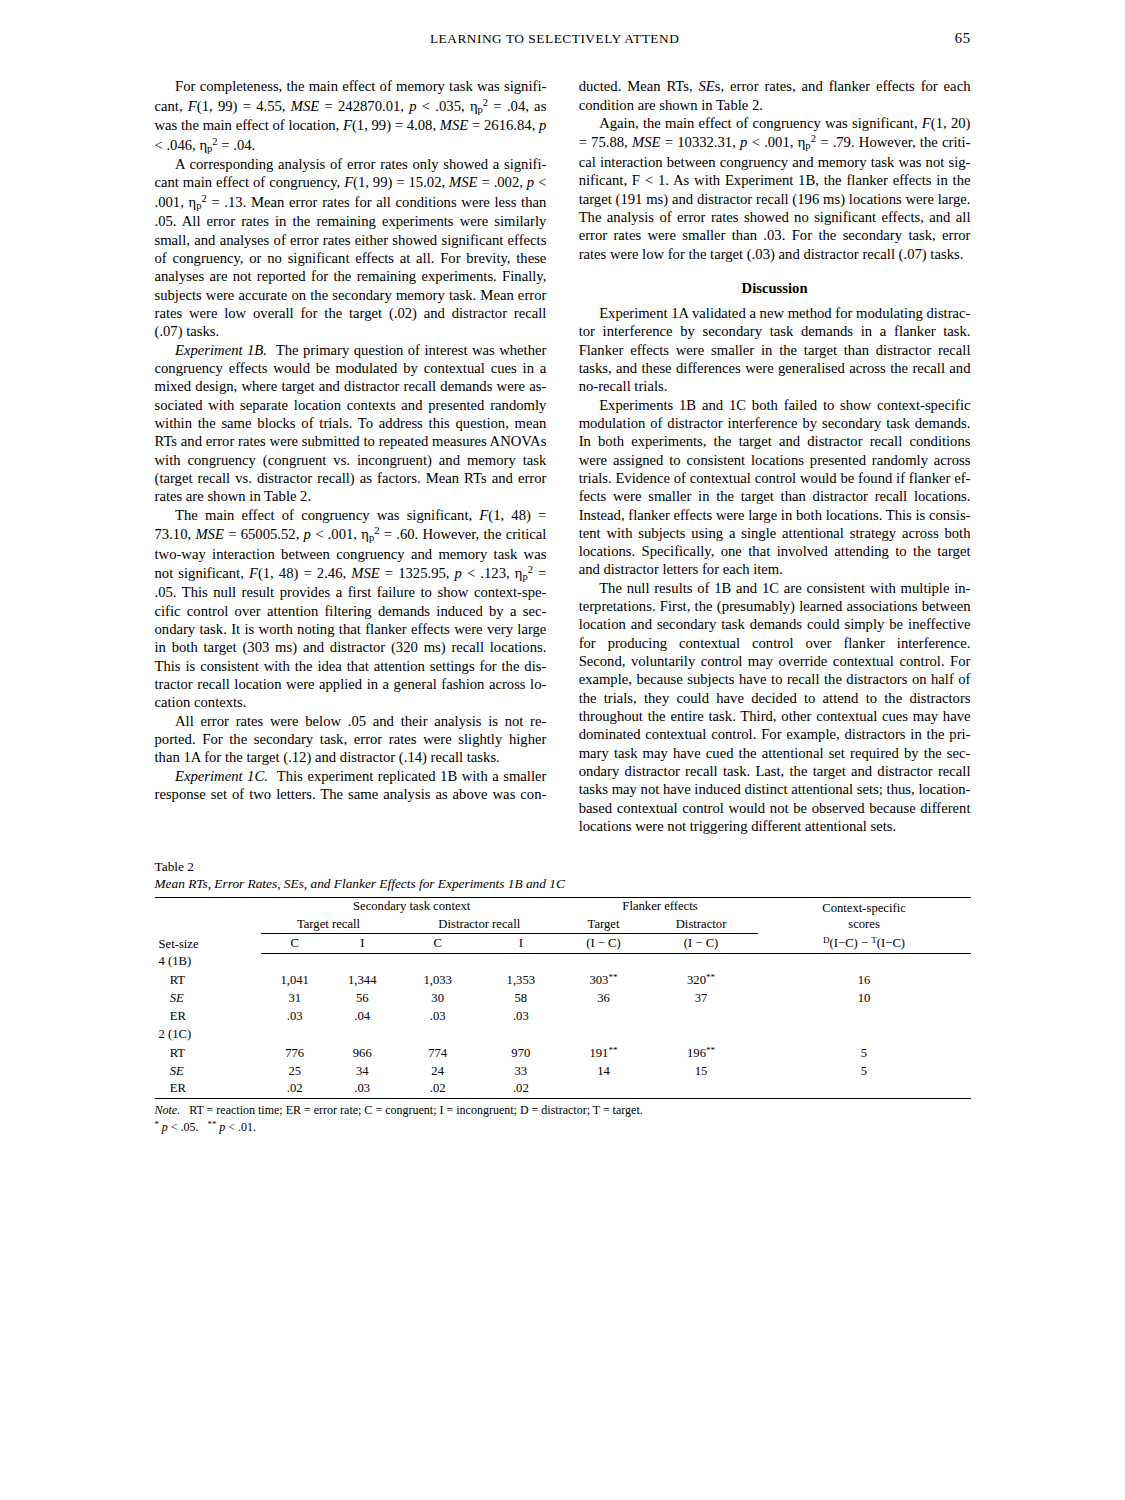LEARNING TO SELECTIVELY ATTEND 65
For completeness, the main effect of memory task was significant, F(1, 99) = 4.55, MSE = 242870.01, p < .035, ηp2 = .04, as was the main effect of location, F(1, 99) = 4.08, MSE = 2616.84, p < .046, ηp2 = .04.
A corresponding analysis of error rates only showed a significant main effect of congruency, F(1, 99) = 15.02, MSE = .002, p < .001, ηp2 = .13. Mean error rates for all conditions were less than .05. All error rates in the remaining experiments were similarly small, and analyses of error rates either showed significant effects of congruency, or no significant effects at all. For brevity, these analyses are not reported for the remaining experiments. Finally, subjects were accurate on the secondary memory task. Mean error rates were low overall for the target (.02) and distractor recall (.07) tasks.
Experiment 1B. The primary question of interest was whether congruency effects would be modulated by contextual cues in a mixed design, where target and distractor recall demands were associated with separate location contexts and presented randomly within the same blocks of trials. To address this question, mean RTs and error rates were submitted to repeated measures ANOVAs with congruency (congruent vs. incongruent) and memory task (target recall vs. distractor recall) as factors. Mean RTs and error rates are shown in Table 2.
The main effect of congruency was significant, F(1, 48) = 73.10, MSE = 65005.52, p < .001, ηp2 = .60. However, the critical two-way interaction between congruency and memory task was not significant, F(1, 48) = 2.46, MSE = 1325.95, p < .123, ηp2 = .05. This null result provides a first failure to show context-specific control over attention filtering demands induced by a secondary task. It is worth noting that flanker effects were very large in both target (303 ms) and distractor (320 ms) recall locations. This is consistent with the idea that attention settings for the distractor recall location were applied in a general fashion across location contexts.
All error rates were below .05 and their analysis is not reported. For the secondary task, error rates were slightly higher than 1A for the target (.12) and distractor (.14) recall tasks.
Experiment 1C. This experiment replicated 1B with a smaller response set of two letters. The same analysis as above was conducted. Mean RTs, SEs, error rates, and flanker effects for each condition are shown in Table 2.
Again, the main effect of congruency was significant, F(1, 20) = 75.88, MSE = 10332.31, p < .001, ηp2 = .79. However, the critical interaction between congruency and memory task was not significant, F < 1. As with Experiment 1B, the flanker effects in the target (191 ms) and distractor recall (196 ms) locations were large. The analysis of error rates showed no significant effects, and all error rates were smaller than .03. For the secondary task, error rates were low for the target (.03) and distractor recall (.07) tasks.
Discussion
Experiment 1A validated a new method for modulating distractor interference by secondary task demands in a flanker task. Flanker effects were smaller in the target than distractor recall tasks, and these differences were generalised across the recall and no-recall trials.
Experiments 1B and 1C both failed to show context-specific modulation of distractor interference by secondary task demands. In both experiments, the target and distractor recall conditions were assigned to consistent locations presented randomly across trials. Evidence of contextual control would be found if flanker effects were smaller in the target than distractor recall locations. Instead, flanker effects were large in both locations. This is consistent with subjects using a single attentional strategy across both locations. Specifically, one that involved attending to the target and distractor letters for each item.
The null results of 1B and 1C are consistent with multiple interpretations. First, the (presumably) learned associations between location and secondary task demands could simply be ineffective for producing contextual control over flanker interference. Second, voluntarily control may override contextual control. For example, because subjects have to recall the distractors on half of the trials, they could have decided to attend to the distractors throughout the entire task. Third, other contextual cues may have dominated contextual control. For example, distractors in the primary task may have cued the attentional set required by the secondary distractor recall task. Last, the target and distractor recall tasks may not have induced distinct attentional sets; thus, location-based contextual control would not be observed because different locations were not triggering different attentional sets.
Table 2 Mean RTs, Error Rates, SEs, and Flanker Effects for Experiments 1B and 1C
| Set-size | Secondary task context | Flanker effects | Context-specific scores |
| --- | --- | --- | --- |
| Target recall | Distractor recall | Target | Distractor |
| C | I | C | I | (I − C) | (I − C) | D (I−C) − T (I−C) |
| 4 (1B) | | | | | | | |
| RT | 1,041 | 1,344 | 1,033 | 1,353 | 303 ** | 320 ** | 16 |
| SE | 31 | 56 | 30 | 58 | 36 | 37 | 10 |
| ER | .03 | .04 | .03 | .03 | | | |
| 2 (1C) | | | | | | | |
| RT | 776 | 966 | 774 | 970 | 191 ** | 196 ** | 5 |
| SE | 25 | 34 | 24 | 33 | 14 | 15 | 5 |
| ER | .02 | .03 | .02 | .02 | | | |
Note. RT = reaction time; ER = error rate; C = congruent; I = incongruent; D = distractor; T = target.
* p < .05. ** p < .01.